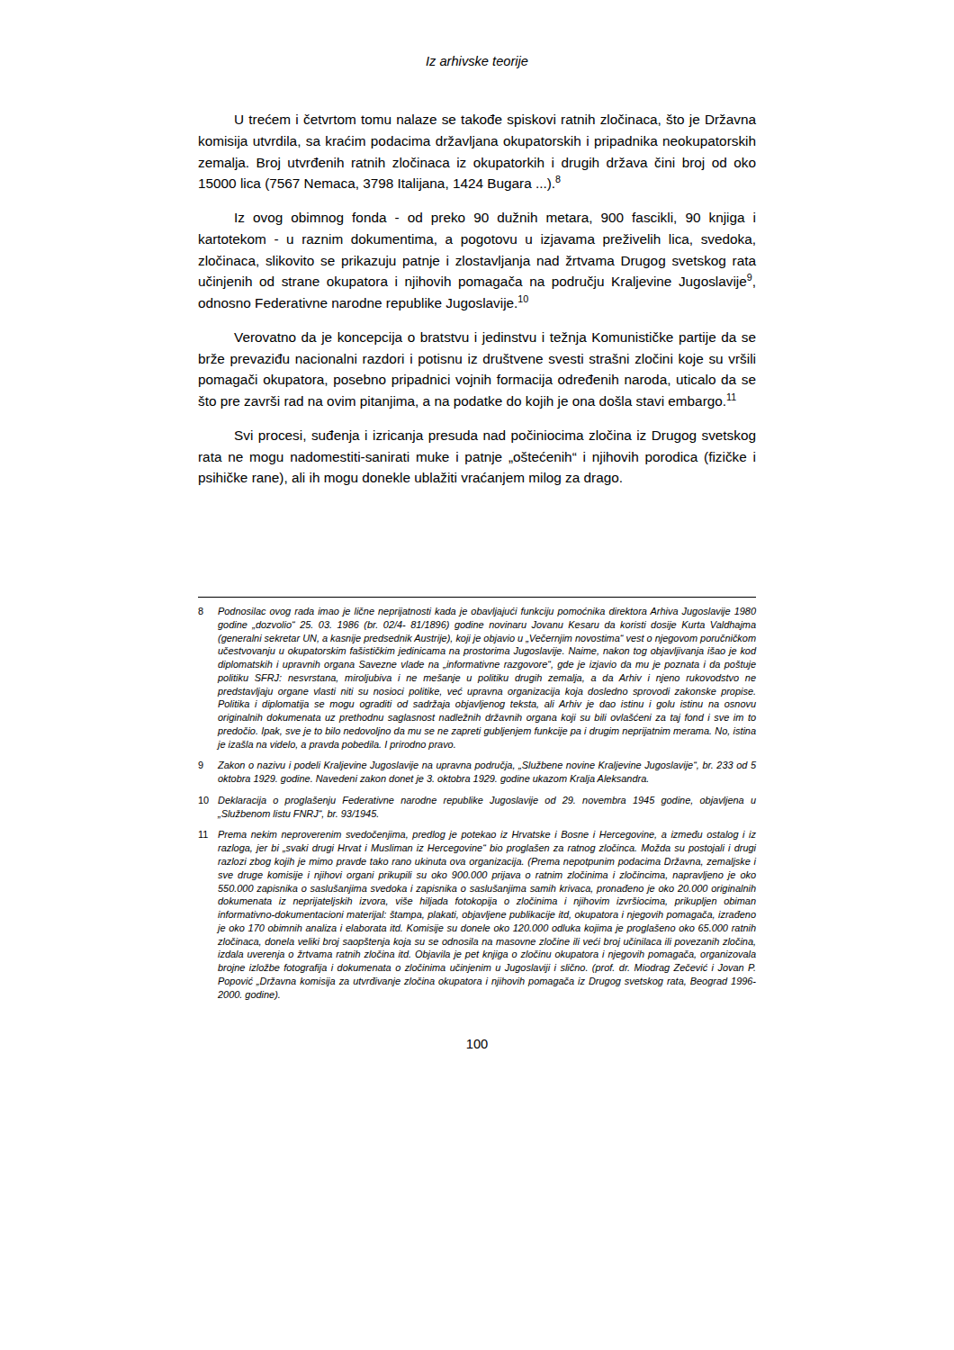Iz arhivske teorije
U trećem i četvrtom tomu nalaze se takođe spiskovi ratnih zločinaca, što je Državna komisija utvrdila, sa kraćim podacima državljana okupatorskih i pripadnika neokupatorskih zemalja. Broj utvrđenih ratnih zločinaca iz okupatorkih i drugih država čini broj od oko 15000 lica (7567 Nemaca, 3798 Italijana, 1424 Bugara ...).8
Iz ovog obimnog fonda - od preko 90 dužnih metara, 900 fascikli, 90 knjiga i kartotekom - u raznim dokumentima, a pogotovu u izjavama preživelih lica, svedoka, zločinaca, slikovito se prikazuju patnje i zlostavljanja nad žrtvama Drugog svetskog rata učinjenih od strane okupatora i njihovih pomagača na području Kraljevine Jugoslavije9, odnosno Federativne narodne republike Jugoslavije.10
Verovatno da je koncepcija o bratstvu i jedinstvu i težnja Komunističke partije da se brže prevaziđu nacionalni razdori i potisnu iz društvene svesti strašni zločini koje su vršili pomagači okupatora, posebno pripadnici vojnih formacija određenih naroda, uticalo da se što pre završi rad na ovim pitanjima, a na podatke do kojih je ona došla stavi embargo.11
Svi procesi, suđenja i izricanja presuda nad počiniocima zločina iz Drugog svetskog rata ne mogu nadomestiti-sanirati muke i patnje „oštećenih“ i njihovih porodica (fizičke i psihičke rane), ali ih mogu donekle ublažiti vraćanjem milog za drago.
8
Podnosilac ovog rada imao je lične neprijatnosti kada je obavljajući funkciju pomoćnika direktora Arhiva Jugoslavije 1980 godine „dozvolio“ 25. 03. 1986 (br. 02/4- 81/1896) godine novinaru Jovanu Kesaru da koristi dosije Kurta Valdhajma (generalni sekretar UN, a kasnije predsednik Austrije), koji je objavio u „Večernjim novostima“ vest o njegovom poručničkom učestvovanju u okupatorskim fašističkim jedinicama na prostorima Jugoslavije. Naime, nakon tog objavljivanja išao je kod diplomatskih i upravnih organa Savezne vlade na „informativne razgovore“, gde je izjavio da mu je poznata i da poštuje politiku SFRJ: nesvrstana, miroljubiva i ne mešanje u politiku drugih zemalja, a da Arhiv i njeno rukovodstvo ne predstavljaju organe vlasti niti su nosioci politike, već upravna organizacija koja dosledno sprovodi zakonske propise. Politika i diplomatija se mogu ograditi od sadržaja objavljenog teksta, ali Arhiv je dao istinu i golu istinu na osnovu originalnih dokumenata uz prethodnu saglasnost nadležnih državnih organa koji su bili ovlašćeni za taj fond i sve im to predočio. Ipak, sve je to bilo nedovoljno da mu se ne zapreti gubljenjem funkcije pa i drugim neprijatnim merama. No, istina je izašla na videlo, a pravda pobedila. I prirodno pravo.
9
Zakon o nazivu i podeli Kraljevine Jugoslavije na upravna područja, „Službene novine Kraljevine Jugoslavije“, br. 233 od 5 oktobra 1929. godine. Navedeni zakon donet je 3. oktobra 1929. godine ukazom Kralja Aleksandra.
10
Deklaracija o proglašenju Federativne narodne republike Jugoslavije od 29. novembra 1945 godine, objavljena u „Službenom listu FNRJ“, br. 93/1945.
11
Prema nekim neproverenim svedočenjima, predlog je potekao iz Hrvatske i Bosne i Hercegovine, a između ostalog i iz razloga, jer bi „svaki drugi Hrvat i Musliman iz Hercegovine“ bio proglašen za ratnog zločinca. Možda su postojali i drugi razlozi zbog kojih je mimo pravde tako rano ukinuta ova organizacija. (Prema nepotpunim podacima Državna, zemaljske i sve druge komisije i njihovi organi prikupili su oko 900.000 prijava o ratnim zločinima i zločincima, napravljeno je oko 550.000 zapisnika o saslušanjima svedoka i zapisnika o saslušanjima samih krivaca, pronađeno je oko 20.000 originalnih dokumenata iz neprijateljskih izvora, više hiljada fotokopija o zločinima i njihovim izvršiocima, prikupljen obiman informativno-dokumentacioni materijal: štampa, plakati, objavljene publikacije itd, okupatora i njegovih pomagača, izrađeno je oko 170 obimnih analiza i elaborata itd. Komisije su donele oko 120.000 odluka kojima je proglašeno oko 65.000 ratnih zločinaca, donela veliki broj saopštenja koja su se odnosila na masovne zločine ili veći broj učinilaca ili povezanih zločina, izdala uverenja o žrtvama ratnih zločina itd. Objavila je pet knjiga o zločinu okupatora i njegovih pomagača, organizovala brojne izložbe fotografija i dokumenata o zločinima učinjenim u Jugoslaviji i slično. (prof. dr. Miodrag Zečević i Jovan P. Popović „Državna komisija za utvrđivanje zločina okupatora i njihovih pomagača iz Drugog svetskog rata, Beograd 1996-2000. godine).
100